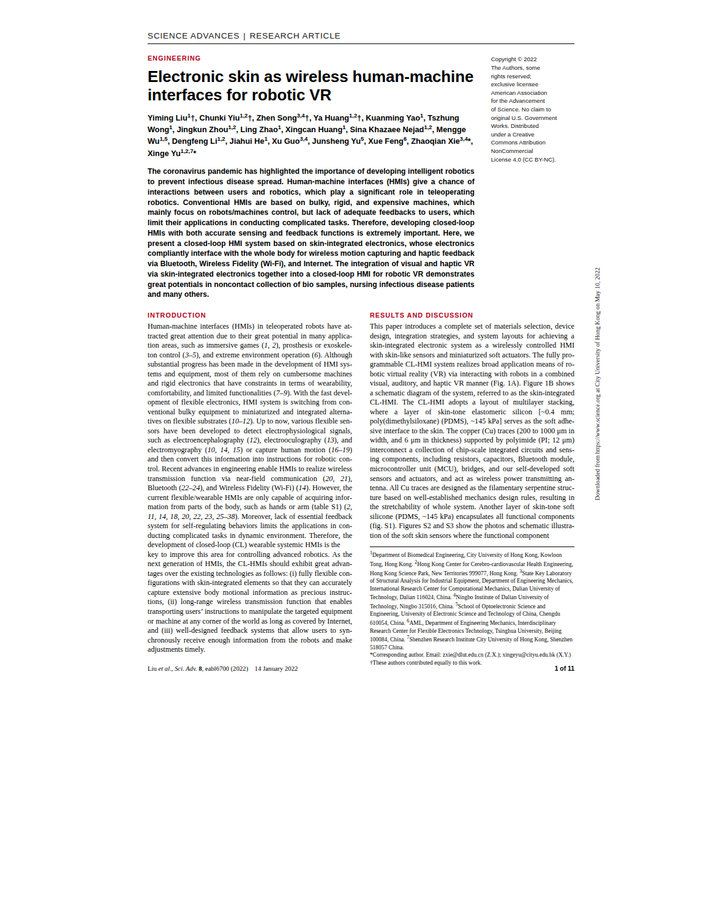SCIENCE ADVANCES|RESEARCH ARTICLE
ENGINEERING
Electronic skin as wireless human-machine interfaces for robotic VR
Yiming Liu1†, Chunki Yiu1,2†, Zhen Song3,4†, Ya Huang1,2†, Kuanming Yao1, Tszhung Wong1, Jingkun Zhou1,2, Ling Zhao1, Xingcan Huang1, Sina Khazaee Nejad1,2, Mengge Wu1,5, Dengfeng Li1,2, Jiahui He1, Xu Guo3,4, Junsheng Yu5, Xue Feng6, Zhaoqian Xie3,4*, Xinge Yu1,2,7*
The coronavirus pandemic has highlighted the importance of developing intelligent robotics to prevent infectious disease spread. Human-machine interfaces (HMIs) give a chance of interactions between users and robotics, which play a significant role in teleoperating robotics. Conventional HMIs are based on bulky, rigid, and expensive machines, which mainly focus on robots/machines control, but lack of adequate feedbacks to users, which limit their applications in conducting complicated tasks. Therefore, developing closed-loop HMIs with both accurate sensing and feedback functions is extremely important. Here, we present a closed-loop HMI system based on skin-integrated electronics, whose electronics compliantly interface with the whole body for wireless motion capturing and haptic feedback via Bluetooth, Wireless Fidelity (Wi-Fi), and Internet. The integration of visual and haptic VR via skin-integrated electronics together into a closed-loop HMI for robotic VR demonstrates great potentials in noncontact collection of bio samples, nursing infectious disease patients and many others.
Copyright © 2022
The Authors, some
rights reserved;
exclusive licensee
American Association
for the Advancement
of Science. No claim to
original U.S. Government
Works. Distributed
under a Creative
Commons Attribution
NonCommercial
License 4.0 (CC BY-NC).
INTRODUCTION
Human-machine interfaces (HMIs) in teleoperated robots have attracted great attention due to their great potential in many application areas, such as immersive games (1, 2), prosthesis or exoskeleton control (3–5), and extreme environment operation (6). Although substantial progress has been made in the development of HMI systems and equipment, most of them rely on cumbersome machines and rigid electronics that have constraints in terms of wearability, comfortability, and limited functionalities (7–9). With the fast development of flexible electronics, HMI system is switching from conventional bulky equipment to miniaturized and integrated alternatives on flexible substrates (10–12). Up to now, various flexible sensors have been developed to detect electrophysiological signals, such as electroencephalography (12), electrooculography (13), and electromyography (10, 14, 15) or capture human motion (16–19) and then convert this information into instructions for robotic control. Recent advances in engineering enable HMIs to realize wireless transmission function via near-field communication (20, 21), Bluetooth (22–24), and Wireless Fidelity (Wi-Fi) (14). However, the current flexible/wearable HMIs are only capable of acquiring information from parts of the body, such as hands or arm (table S1) (2, 11, 14, 18, 20, 22, 23, 25–38). Moreover, lack of essential feedback system for self-regulating behaviors limits the applications in conducting complicated tasks in dynamic environment. Therefore, the development of closed-loop (CL) wearable systemic HMIs is the
key to improve this area for controlling advanced robotics. As the next generation of HMIs, the CL-HMIs should exhibit great advantages over the existing technologies as follows: (i) fully flexible configurations with skin-integrated elements so that they can accurately capture extensive body motional information as precious instructions, (ii) long-range wireless transmission function that enables transporting users’ instructions to manipulate the targeted equipment or machine at any corner of the world as long as covered by Internet, and (iii) well-designed feedback systems that allow users to synchronously receive enough information from the robots and make adjustments timely.
RESULTS AND DISCUSSION
This paper introduces a complete set of materials selection, device design, integration strategies, and system layouts for achieving a skin-integrated electronic system as a wirelessly controlled HMI with skin-like sensors and miniaturized soft actuators. The fully programmable CL-HMI system realizes broad application means of robotic virtual reality (VR) via interacting with robots in a combined visual, auditory, and haptic VR manner (Fig. 1A). Figure 1B shows a schematic diagram of the system, referred to as the skin-integrated CL-HMI. The CL-HMI adopts a layout of multilayer stacking, where a layer of skin-tone elastomeric silicon [~0.4 mm; poly(dimethylsiloxane) (PDMS), ~145 kPa] serves as the soft adhesive interface to the skin. The copper (Cu) traces (200 to 1000 μm in width, and 6 μm in thickness) supported by polyimide (PI; 12 μm) interconnect a collection of chip-scale integrated circuits and sensing components, including resistors, capacitors, Bluetooth module, microcontroller unit (MCU), bridges, and our self-developed soft sensors and actuators, and act as wireless power transmitting antenna. All Cu traces are designed as the filamentary serpentine structure based on well-established mechanics design rules, resulting in the stretchability of whole system. Another layer of skin-tone soft silicone (PDMS, ~145 kPa) encapsulates all functional components (fig. S1). Figures S2 and S3 show the photos and schematic illustration of the soft skin sensors where the functional component
1Department of Biomedical Engineering, City University of Hong Kong, Kowloon Tong, Hong Kong. 2Hong Kong Center for Cerebro-cardiovascular Health Engineering, Hong Kong Science Park, New Territories 999077, Hong Kong. 3State Key Laboratory of Structural Analysis for Industrial Equipment, Department of Engineering Mechanics, International Research Center for Computational Mechanics, Dalian University of Technology, Dalian 116024, China. 4Ningbo Institute of Dalian University of Technology, Ningbo 315016, China. 5School of Optoelectronic Science and Engineering, University of Electronic Science and Technology of China, Chengdu 610054, China. 6AML, Department of Engineering Mechanics, Interdisciplinary Research Center for Flexible Electronics Technology, Tsinghua University, Beijing 100084, China. 7Shenzhen Research Institute City University of Hong Kong, Shenzhen 518057 China.
*Corresponding author. Email: zxie@dlut.edu.cn (Z.X.); xingeyu@cityu.edu.hk (X.Y.)
†These authors contributed equally to this work.
Downloaded from https://www.science.org at City University of Hong Kong on May 10, 2022
Liu et al., Sci. Adv. 8, eabl6700 (2022) 14 January 2022
1 of 11